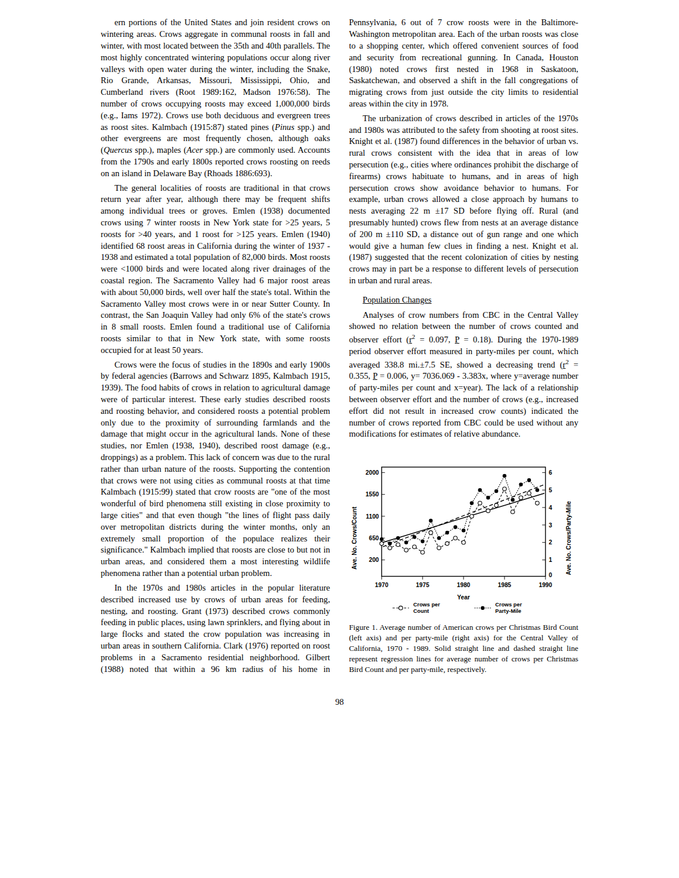ern portions of the United States and join resident crows on wintering areas. Crows aggregate in communal roosts in fall and winter, with most located between the 35th and 40th parallels. The most highly concentrated wintering populations occur along river valleys with open water during the winter, including the Snake, Rio Grande, Arkansas, Missouri, Mississippi, Ohio, and Cumberland rivers (Root 1989:162, Madson 1976:58). The number of crows occupying roosts may exceed 1,000,000 birds (e.g., Iams 1972). Crows use both deciduous and evergreen trees as roost sites. Kalmbach (1915:87) stated pines (Pinus spp.) and other evergreens are most frequently chosen, although oaks (Quercus spp.), maples (Acer spp.) are commonly used. Accounts from the 1790s and early 1800s reported crows roosting on reeds on an island in Delaware Bay (Rhoads 1886:693).
The general localities of roosts are traditional in that crows return year after year, although there may be frequent shifts among individual trees or groves. Emlen (1938) documented crows using 7 winter roosts in New York state for >25 years, 5 roosts for >40 years, and 1 roost for >125 years. Emlen (1940) identified 68 roost areas in California during the winter of 1937 - 1938 and estimated a total population of 82,000 birds. Most roosts were <1000 birds and were located along river drainages of the coastal region. The Sacramento Valley had 6 major roost areas with about 50,000 birds, well over half the state's total. Within the Sacramento Valley most crows were in or near Sutter County. In contrast, the San Joaquin Valley had only 6% of the state's crows in 8 small roosts. Emlen found a traditional use of California roosts similar to that in New York state, with some roosts occupied for at least 50 years.
Crows were the focus of studies in the 1890s and early 1900s by federal agencies (Barrows and Schwarz 1895, Kalmbach 1915, 1939). The food habits of crows in relation to agricultural damage were of particular interest. These early studies described roosts and roosting behavior, and considered roosts a potential problem only due to the proximity of surrounding farmlands and the damage that might occur in the agricultural lands. None of these studies, nor Emlen (1938, 1940), described roost damage (e.g., droppings) as a problem. This lack of concern was due to the rural rather than urban nature of the roosts. Supporting the contention that crows were not using cities as communal roosts at that time Kalmbach (1915:99) stated that crow roosts are "one of the most wonderful of bird phenomena still existing in close proximity to large cities" and that even though "the lines of flight pass daily over metropolitan districts during the winter months, only an extremely small proportion of the populace realizes their significance." Kalmbach implied that roosts are close to but not in urban areas, and considered them a most interesting wildlife phenomena rather than a potential urban problem.
In the 1970s and 1980s articles in the popular literature described increased use by crows of urban areas for feeding, nesting, and roosting. Grant (1973) described crows commonly feeding in public places, using lawn sprinklers, and flying about in large flocks and stated the crow population was increasing in urban areas in southern California. Clark (1976) reported on roost problems in a Sacramento residential neighborhood. Gilbert (1988) noted that within a 96 km radius of his home in Pennsylvania, 6 out of 7 crow roosts were in the Baltimore-Washington metropolitan area. Each of the urban roosts was close to a shopping center, which offered convenient sources of food and security from recreational gunning. In Canada, Houston (1980) noted crows first nested in 1968 in Saskatoon, Saskatchewan, and observed a shift in the fall congregations of migrating crows from just outside the city limits to residential areas within the city in 1978.
The urbanization of crows described in articles of the 1970s and 1980s was attributed to the safety from shooting at roost sites. Knight et al. (1987) found differences in the behavior of urban vs. rural crows consistent with the idea that in areas of low persecution (e.g., cities where ordinances prohibit the discharge of firearms) crows habituate to humans, and in areas of high persecution crows show avoidance behavior to humans. For example, urban crows allowed a close approach by humans to nests averaging 22 m ±17 SD before flying off. Rural (and presumably hunted) crows flew from nests at an average distance of 200 m ±110 SD, a distance out of gun range and one which would give a human few clues in finding a nest. Knight et al. (1987) suggested that the recent colonization of cities by nesting crows may in part be a response to different levels of persecution in urban and rural areas.
Population Changes
Analyses of crow numbers from CBC in the Central Valley showed no relation between the number of crows counted and observer effort (r2 = 0.097, P = 0.18). During the 1970-1989 period observer effort measured in party-miles per count, which averaged 338.8 mi.±7.5 SE, showed a decreasing trend (r2 = 0.355, P = 0.006, y= 7036.069 - 3.383x, where y=average number of party-miles per count and x=year). The lack of a relationship between observer effort and the number of crows (e.g., increased effort did not result in increased crow counts) indicated the number of crows reported from CBC could be used without any modifications for estimates of relative abundance.
Ave. No. Crows/Count Ave. No. Crows/Party-Mile 2000 1550 1100 650 200 6 5 4 3 2 1 0 1970 1975 1980 1985 1990 Year Crows per Count Crows per Party-Mile
Figure 1. Average number of American crows per Christmas Bird Count (left axis) and per party-mile (right axis) for the Central Valley of California, 1970 - 1989. Solid straight line and dashed straight line represent regression lines for average number of crows per Christmas Bird Count and per party-mile, respectively.
98